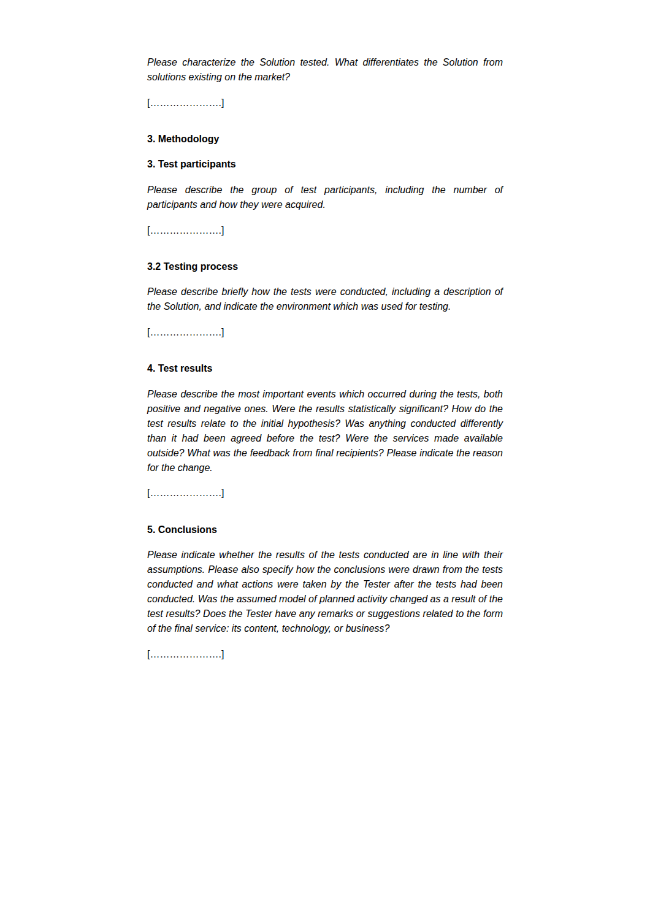Please characterize the Solution tested. What differentiates the Solution from solutions existing on the market?
[………………….]
3. Methodology
3. Test participants
Please describe the group of test participants, including the number of participants and how they were acquired.
[………………….]
3.2 Testing process
Please describe briefly how the tests were conducted, including a description of the Solution, and indicate the environment which was used for testing.
[………………….]
4. Test results
Please describe the most important events which occurred during the tests, both positive and negative ones. Were the results statistically significant? How do the test results relate to the initial hypothesis? Was anything conducted differently than it had been agreed before the test? Were the services made available outside? What was the feedback from final recipients? Please indicate the reason for the change.
[………………….]
5. Conclusions
Please indicate whether the results of the tests conducted are in line with their assumptions. Please also specify how the conclusions were drawn from the tests conducted and what actions were taken by the Tester after the tests had been conducted. Was the assumed model of planned activity changed as a result of the test results? Does the Tester have any remarks or suggestions related to the form of the final service: its content, technology, or business?
[………………….]